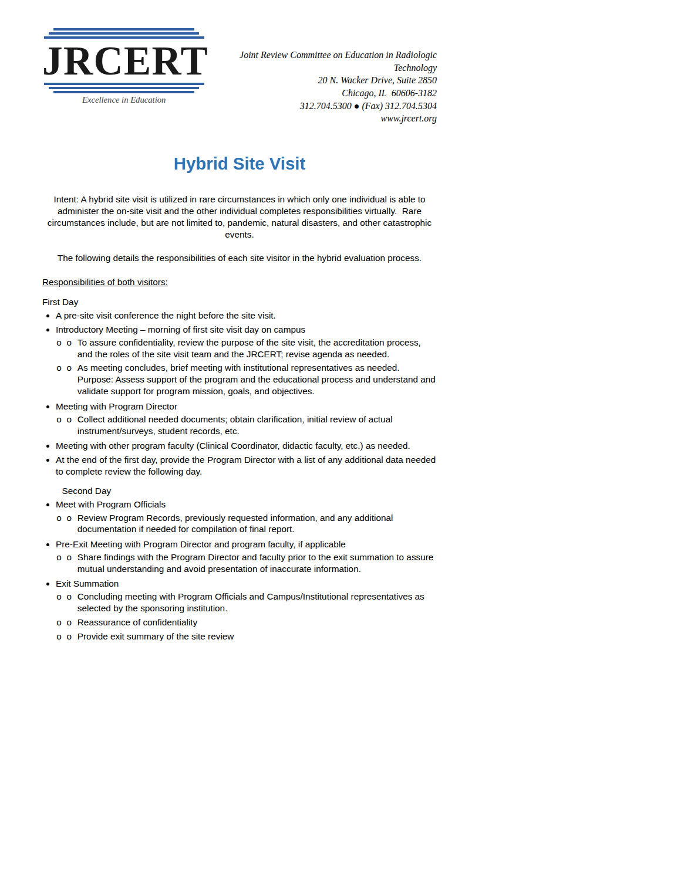JRCERT
Excellence in Education
Joint Review Committee on Education in Radiologic Technology
20 N. Wacker Drive, Suite 2850
Chicago, IL 60606-3182
312.704.5300 ● (Fax) 312.704.5304
www.jrcert.org
Hybrid Site Visit
Intent: A hybrid site visit is utilized in rare circumstances in which only one individual is able to administer the on-site visit and the other individual completes responsibilities virtually. Rare circumstances include, but are not limited to, pandemic, natural disasters, and other catastrophic events.
The following details the responsibilities of each site visitor in the hybrid evaluation process.
Responsibilities of both visitors:
First Day
A pre-site visit conference the night before the site visit.
Introductory Meeting – morning of first site visit day on campus
To assure confidentiality, review the purpose of the site visit, the accreditation process, and the roles of the site visit team and the JRCERT; revise agenda as needed.
As meeting concludes, brief meeting with institutional representatives as needed. Purpose: Assess support of the program and the educational process and understand and validate support for program mission, goals, and objectives.
Meeting with Program Director
Collect additional needed documents; obtain clarification, initial review of actual instrument/surveys, student records, etc.
Meeting with other program faculty (Clinical Coordinator, didactic faculty, etc.) as needed.
At the end of the first day, provide the Program Director with a list of any additional data needed to complete review the following day.
Second Day
Meet with Program Officials
Review Program Records, previously requested information, and any additional documentation if needed for compilation of final report.
Pre-Exit Meeting with Program Director and program faculty, if applicable
Share findings with the Program Director and faculty prior to the exit summation to assure mutual understanding and avoid presentation of inaccurate information.
Exit Summation
Concluding meeting with Program Officials and Campus/Institutional representatives as selected by the sponsoring institution.
Reassurance of confidentiality
Provide exit summary of the site review